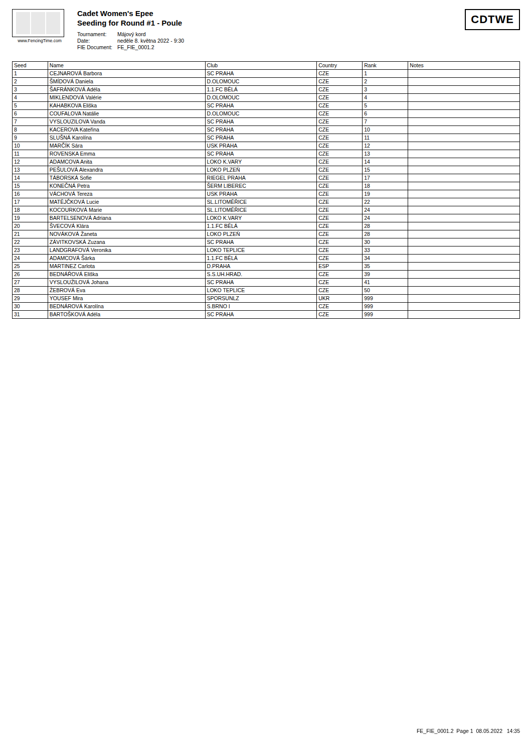www.FencingTime.com
Cadet Women's Epee
Seeding for Round #1 - Poule
| Tournament: | Májový kord |
| Date: | neděle 8. května 2022 - 9:30 |
| FIE Document: | FE_FIE_0001.2 |
CDTWE
| Seed | Name | Club | Country | Rank | Notes |
| --- | --- | --- | --- | --- | --- |
| 1 | CEJNAROVÁ Barbora | SC PRAHA | CZE | 1 | |
| 2 | ŠMÍDOVÁ Daniela | D.OLOMOUC | CZE | 2 | |
| 3 | ŠAFRÁNKOVÁ Adéla | 1.1.FC BĚLÁ | CZE | 3 | |
| 4 | MIKLENDOVÁ Valérie | D.OLOMOUC | CZE | 4 | |
| 5 | KAHABKOVA Eliška | SC PRAHA | CZE | 5 | |
| 6 | COUFALOVA Natálie | D.OLOMOUC | CZE | 6 | |
| 7 | VYSLOUZILOVA Vanda | SC PRAHA | CZE | 7 | |
| 8 | KACEROVA Kateřina | SC PRAHA | CZE | 10 | |
| 9 | SLUŠNÁ Karolína | SC PRAHA | CZE | 11 | |
| 10 | MARČÍK Sára | USK PRAHA | CZE | 12 | |
| 11 | ROVENSKA Emma | SC PRAHA | CZE | 13 | |
| 12 | ADAMCOVA Anita | LOKO K.VARY | CZE | 14 | |
| 13 | PEŠULOVÁ Alexandra | LOKO PLZEŇ | CZE | 15 | |
| 14 | TÁBORSKÁ Sofie | RIEGEL PRAHA | CZE | 17 | |
| 15 | KONEČNÁ Petra | ŠERM LIBEREC | CZE | 18 | |
| 16 | VÁCHOVÁ Tereza | USK PRAHA | CZE | 19 | |
| 17 | MATĚJČKOVÁ Lucie | SL.LITOMĚŘICE | CZE | 22 | |
| 18 | KOCOURKOVÁ Marie | SL.LITOMĚŘICE | CZE | 24 | |
| 19 | BARTELSENOVÁ Adriana | LOKO K.VARY | CZE | 24 | |
| 20 | ŠVECOVÁ Klára | 1.1.FC BĚLÁ | CZE | 28 | |
| 21 | NOVÁKOVÁ Žaneta | LOKO PLZEŇ | CZE | 28 | |
| 22 | ZÁVITKOVSKÁ Zuzana | SC PRAHA | CZE | 30 | |
| 23 | LANDGRAFOVÁ Veronika | LOKO TEPLICE | CZE | 33 | |
| 24 | ADAMCOVÁ Šárka | 1.1.FC BĚLÁ | CZE | 34 | |
| 25 | MARTINEZ Carlota | D.PRAHA | ESP | 35 | |
| 26 | BEDNÁŘOVÁ Eliška | S.S.UH.HRAD. | CZE | 39 | |
| 27 | VYSLOUŽILOVÁ Johana | SC PRAHA | CZE | 41 | |
| 28 | ŽEBROVÁ Eva | LOKO TEPLICE | CZE | 50 | |
| 29 | YOUSEF Mira | SPORSUNLZ | UKR | 999 | |
| 30 | BEDNÁROVÁ Karolína | S.BRNO I | CZE | 999 | |
| 31 | BARTOŠKOVÁ Adéla | SC PRAHA | CZE | 999 | |
FE_FIE_0001.2 Page 1 08.05.2022 14:35